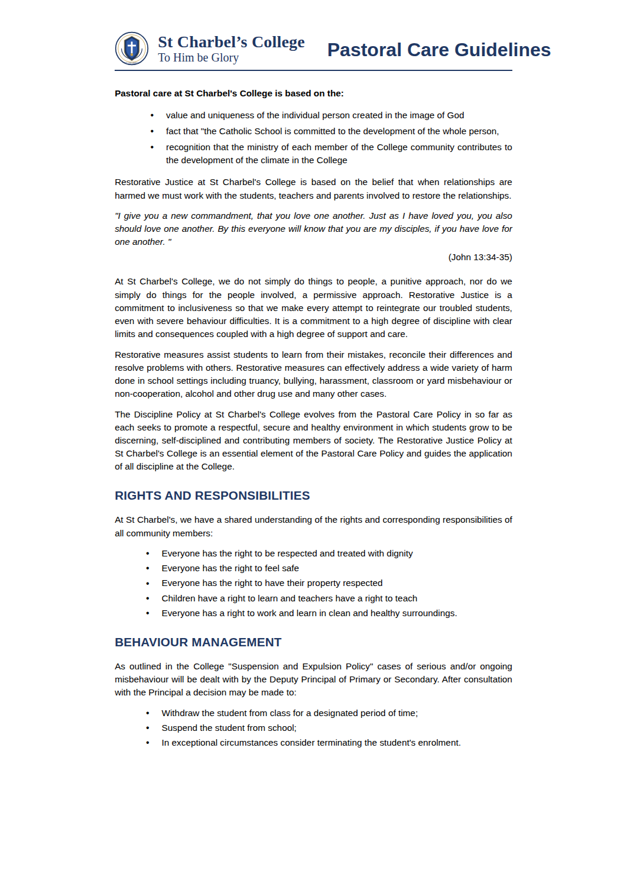ST CHARBEL
St Charbel’s College
To Him be Glory
Pastoral Care Guidelines
Pastoral care at St Charbel's College is based on the:
value and uniqueness of the individual person created in the image of God
fact that "the Catholic School is committed to the development of the whole person,
recognition that the ministry of each member of the College community contributes to the development of the climate in the College
Restorative Justice at St Charbel's College is based on the belief that when relationships are harmed we must work with the students, teachers and parents involved to restore the relationships.
"I give you a new commandment, that you love one another. Just as I have loved you, you also should love one another. By this everyone will know that you are my disciples, if you have love for one another. "
(John 13:34-35)
At St Charbel's College, we do not simply do things to people, a punitive approach, nor do we simply do things for the people involved, a permissive approach. Restorative Justice is a commitment to inclusiveness so that we make every attempt to reintegrate our troubled students, even with severe behaviour difficulties. It is a commitment to a high degree of discipline with clear limits and consequences coupled with a high degree of support and care.
Restorative measures assist students to learn from their mistakes, reconcile their differences and resolve problems with others. Restorative measures can effectively address a wide variety of harm done in school settings including truancy, bullying, harassment, classroom or yard misbehaviour or non-cooperation, alcohol and other drug use and many other cases.
The Discipline Policy at St Charbel's College evolves from the Pastoral Care Policy in so far as each seeks to promote a respectful, secure and healthy environment in which students grow to be discerning, self-disciplined and contributing members of society. The Restorative Justice Policy at St Charbel's College is an essential element of the Pastoral Care Policy and guides the application of all discipline at the College.
RIGHTS AND RESPONSIBILITIES
At St Charbel's, we have a shared understanding of the rights and corresponding responsibilities of all community members:
Everyone has the right to be respected and treated with dignity
Everyone has the right to feel safe
Everyone has the right to have their property respected
Children have a right to learn and teachers have a right to teach
Everyone has a right to work and learn in clean and healthy surroundings.
BEHAVIOUR MANAGEMENT
As outlined in the College "Suspension and Expulsion Policy" cases of serious and/or ongoing misbehaviour will be dealt with by the Deputy Principal of Primary or Secondary. After consultation with the Principal a decision may be made to:
Withdraw the student from class for a designated period of time;
Suspend the student from school;
In exceptional circumstances consider terminating the student's enrolment.